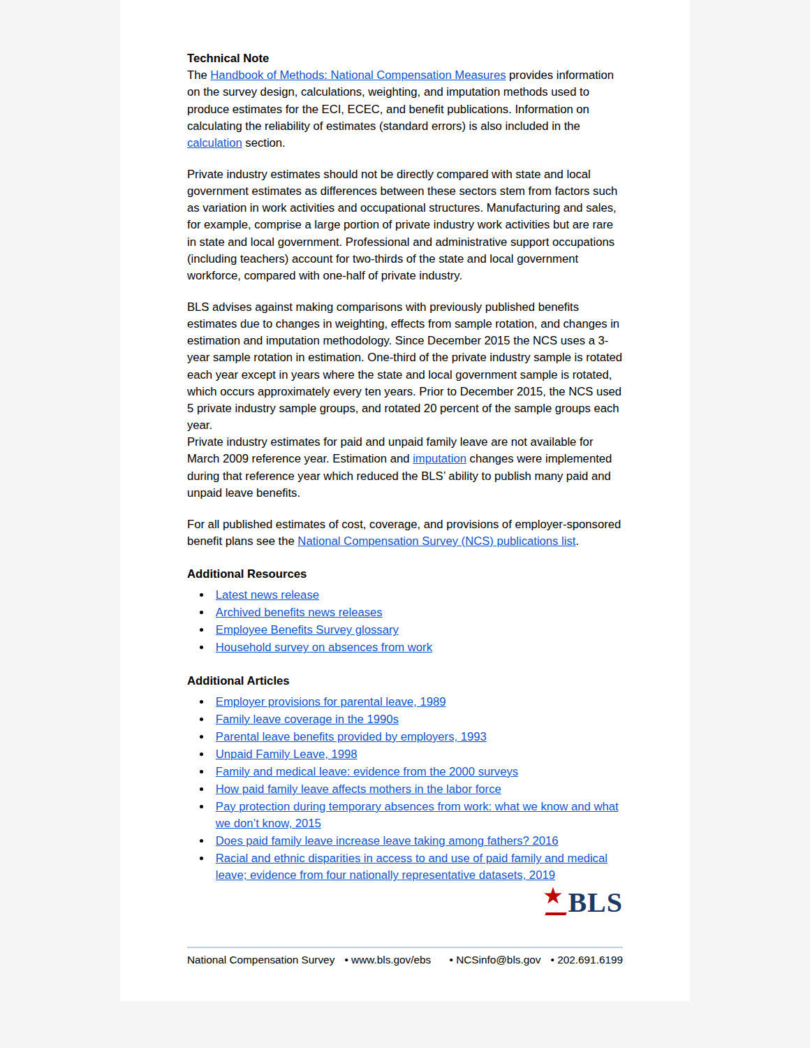Technical Note
The Handbook of Methods: National Compensation Measures provides information on the survey design, calculations, weighting, and imputation methods used to produce estimates for the ECI, ECEC, and benefit publications. Information on calculating the reliability of estimates (standard errors) is also included in the calculation section.
Private industry estimates should not be directly compared with state and local government estimates as differences between these sectors stem from factors such as variation in work activities and occupational structures. Manufacturing and sales, for example, comprise a large portion of private industry work activities but are rare in state and local government. Professional and administrative support occupations (including teachers) account for two-thirds of the state and local government workforce, compared with one-half of private industry.
BLS advises against making comparisons with previously published benefits estimates due to changes in weighting, effects from sample rotation, and changes in estimation and imputation methodology. Since December 2015 the NCS uses a 3-year sample rotation in estimation. One-third of the private industry sample is rotated each year except in years where the state and local government sample is rotated, which occurs approximately every ten years. Prior to December 2015, the NCS used 5 private industry sample groups, and rotated 20 percent of the sample groups each year.
Private industry estimates for paid and unpaid family leave are not available for March 2009 reference year. Estimation and imputation changes were implemented during that reference year which reduced the BLS’ ability to publish many paid and unpaid leave benefits.
For all published estimates of cost, coverage, and provisions of employer-sponsored benefit plans see the National Compensation Survey (NCS) publications list.
Additional Resources
Latest news release
Archived benefits news releases
Employee Benefits Survey glossary
Household survey on absences from work
Additional Articles
Employer provisions for parental leave, 1989
Family leave coverage in the 1990s
Parental leave benefits provided by employers, 1993
Unpaid Family Leave, 1998
Family and medical leave: evidence from the 2000 surveys
How paid family leave affects mothers in the labor force
Pay protection during temporary absences from work: what we know and what we don’t know, 2015
Does paid family leave increase leave taking among fathers? 2016
Racial and ethnic disparities in access to and use of paid family and medical leave; evidence from four nationally representative datasets, 2019
BLS
National Compensation Survey • www.bls.gov/ebs • NCSinfo@bls.gov • 202.691.6199